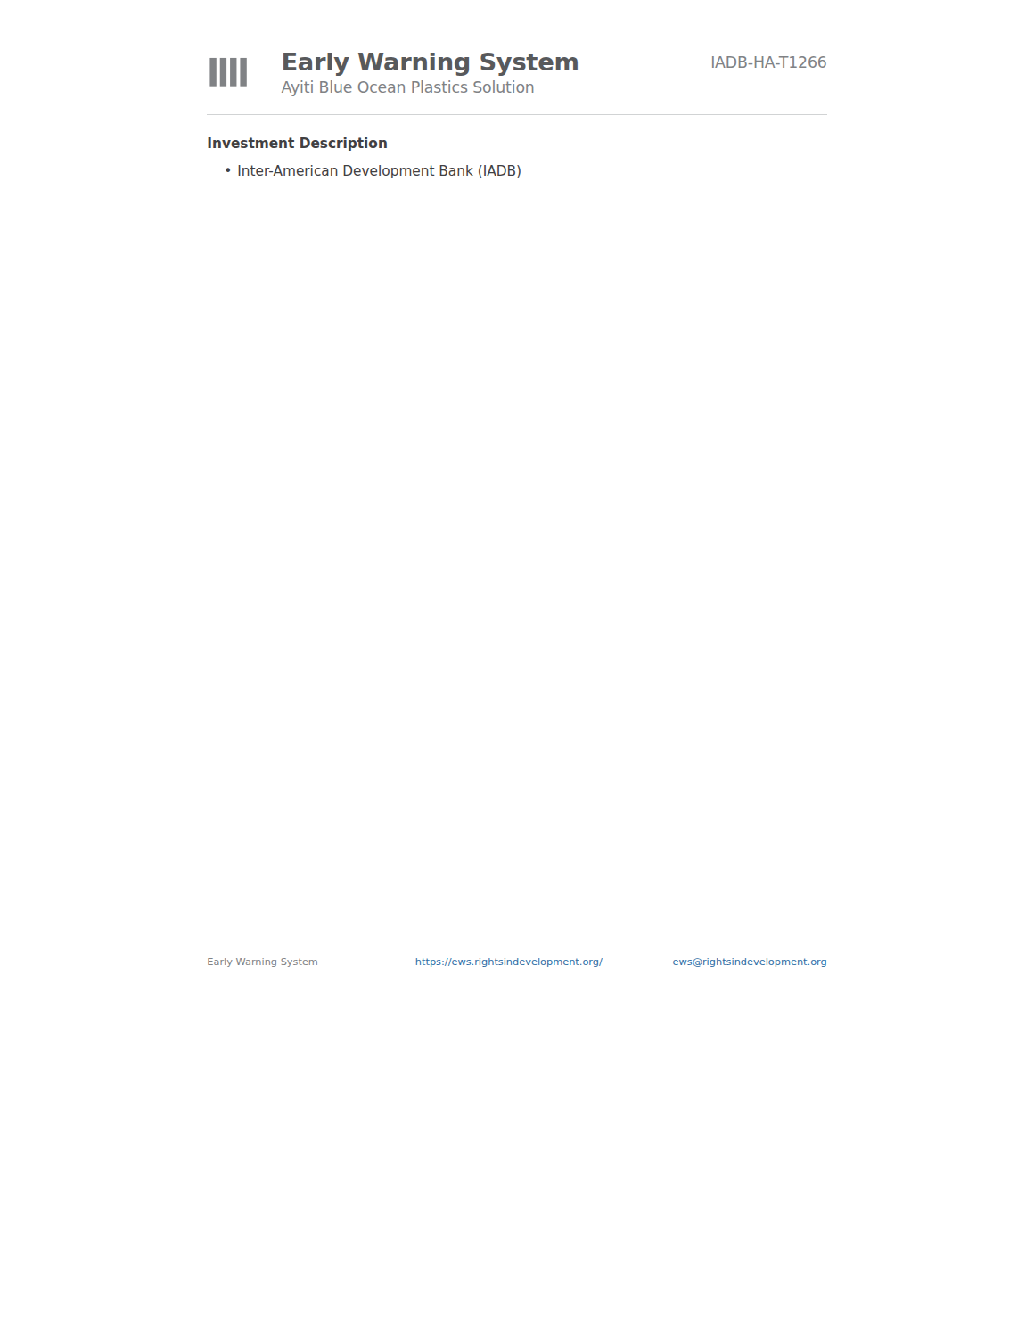Early Warning System
Ayiti Blue Ocean Plastics Solution
IADB-HA-T1266
Investment Description
Inter-American Development Bank (IADB)
Early Warning System
https://ews.rightsindevelopment.org/
ews@rightsindevelopment.org